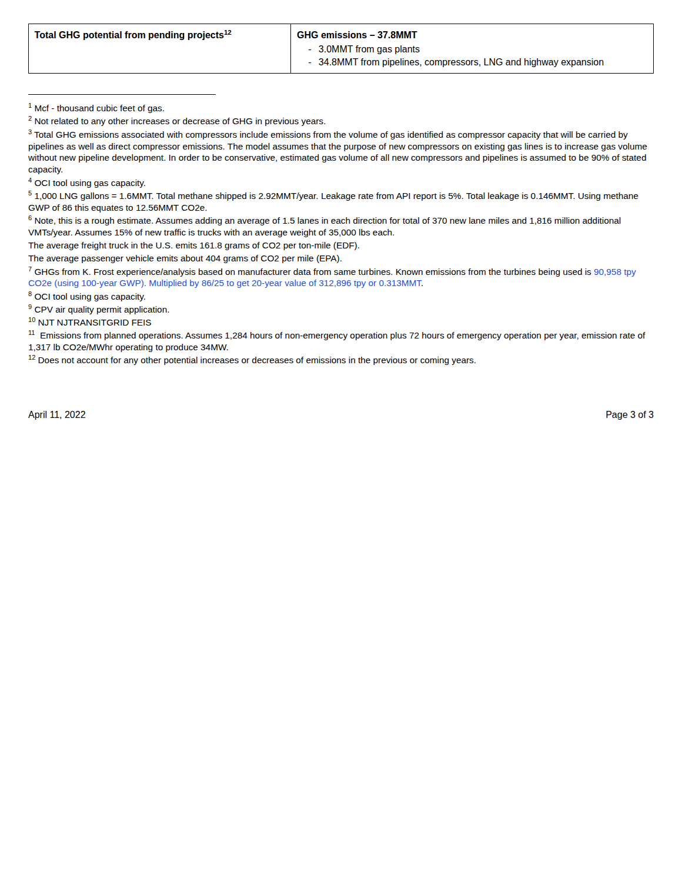| Total GHG potential from pending projects 12 | GHG emissions – 37.8MMT 3.0MMT from gas plants 34.8MMT from pipelines, compressors, LNG and highway expansion |
1 Mcf - thousand cubic feet of gas.
2 Not related to any other increases or decrease of GHG in previous years.
3 Total GHG emissions associated with compressors include emissions from the volume of gas identified as compressor capacity that will be carried by pipelines as well as direct compressor emissions. The model assumes that the purpose of new compressors on existing gas lines is to increase gas volume without new pipeline development. In order to be conservative, estimated gas volume of all new compressors and pipelines is assumed to be 90% of stated capacity.
4 OCI tool using gas capacity.
5 1,000 LNG gallons = 1.6MMT. Total methane shipped is 2.92MMT/year. Leakage rate from API report is 5%. Total leakage is 0.146MMT. Using methane GWP of 86 this equates to 12.56MMT CO2e.
6 Note, this is a rough estimate. Assumes adding an average of 1.5 lanes in each direction for total of 370 new lane miles and 1,816 million additional VMTs/year. Assumes 15% of new traffic is trucks with an average weight of 35,000 lbs each.
The average freight truck in the U.S. emits 161.8 grams of CO2 per ton-mile (EDF).
The average passenger vehicle emits about 404 grams of CO2 per mile (EPA).
7 GHGs from K. Frost experience/analysis based on manufacturer data from same turbines. Known emissions from the turbines being used is 90,958 tpy CO2e (using 100-year GWP). Multiplied by 86/25 to get 20-year value of 312,896 tpy or 0.313MMT.
8 OCI tool using gas capacity.
9 CPV air quality permit application.
10 NJT NJTRANSITGRID FEIS
11 Emissions from planned operations. Assumes 1,284 hours of non-emergency operation plus 72 hours of emergency operation per year, emission rate of 1,317 lb CO2e/MWhr operating to produce 34MW.
12 Does not account for any other potential increases or decreases of emissions in the previous or coming years.
April 11, 2022 Page 3 of 3